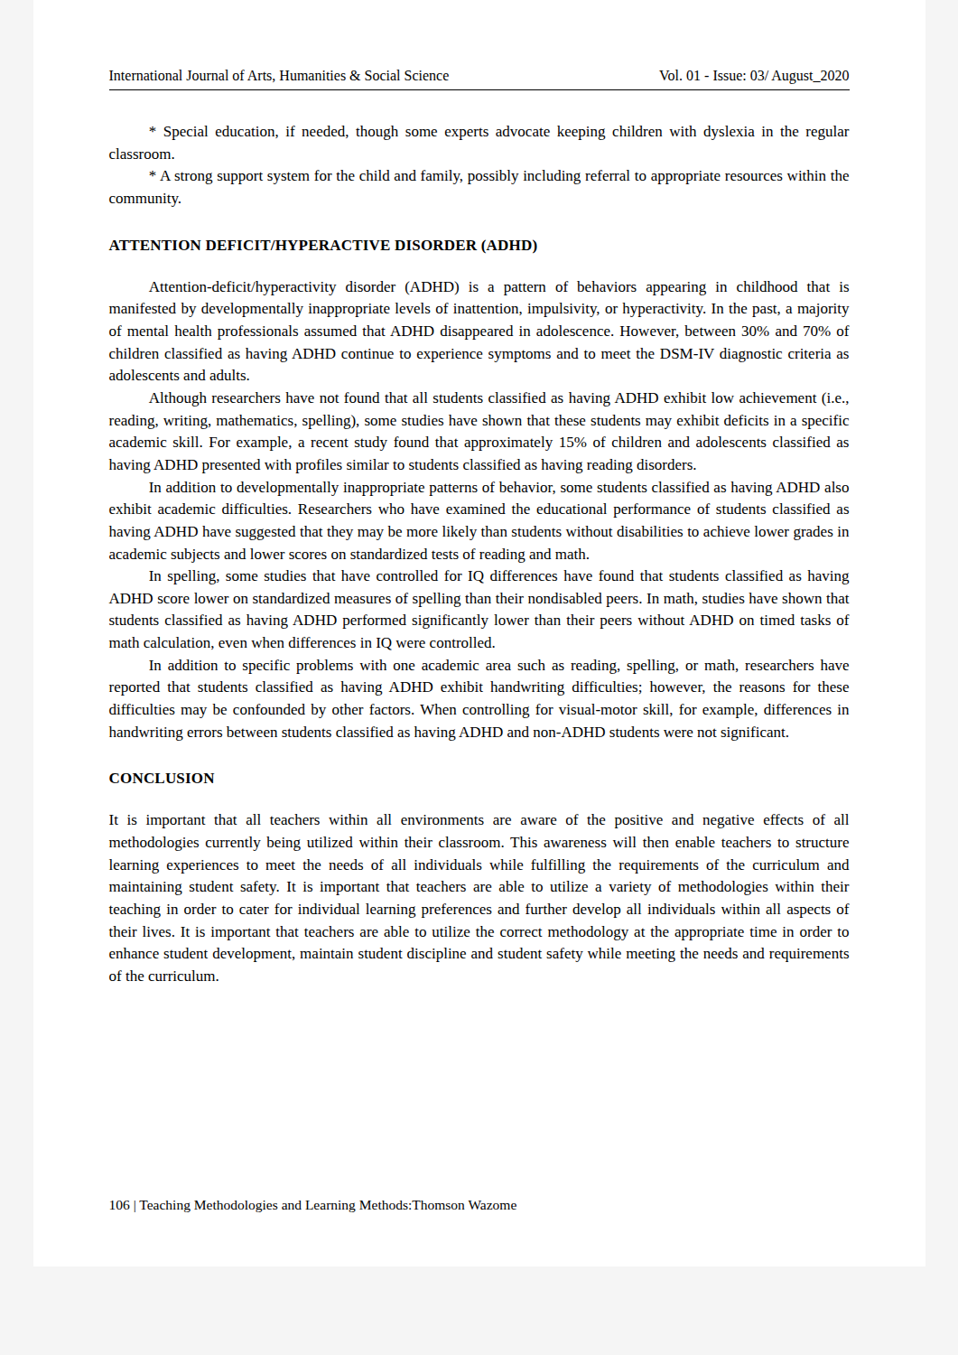International Journal of Arts, Humanities & Social Science
Vol. 01 - Issue: 03/ August_2020
* Special education, if needed, though some experts advocate keeping children with dyslexia in the regular classroom.
* A strong support system for the child and family, possibly including referral to appropriate resources within the community.
ATTENTION DEFICIT/HYPERACTIVE DISORDER (ADHD)
Attention-deficit/hyperactivity disorder (ADHD) is a pattern of behaviors appearing in childhood that is manifested by developmentally inappropriate levels of inattention, impulsivity, or hyperactivity. In the past, a majority of mental health professionals assumed that ADHD disappeared in adolescence. However, between 30% and 70% of children classified as having ADHD continue to experience symptoms and to meet the DSM-IV diagnostic criteria as adolescents and adults.
Although researchers have not found that all students classified as having ADHD exhibit low achievement (i.e., reading, writing, mathematics, spelling), some studies have shown that these students may exhibit deficits in a specific academic skill. For example, a recent study found that approximately 15% of children and adolescents classified as having ADHD presented with profiles similar to students classified as having reading disorders.
In addition to developmentally inappropriate patterns of behavior, some students classified as having ADHD also exhibit academic difficulties. Researchers who have examined the educational performance of students classified as having ADHD have suggested that they may be more likely than students without disabilities to achieve lower grades in academic subjects and lower scores on standardized tests of reading and math.
In spelling, some studies that have controlled for IQ differences have found that students classified as having ADHD score lower on standardized measures of spelling than their nondisabled peers. In math, studies have shown that students classified as having ADHD performed significantly lower than their peers without ADHD on timed tasks of math calculation, even when differences in IQ were controlled.
In addition to specific problems with one academic area such as reading, spelling, or math, researchers have reported that students classified as having ADHD exhibit handwriting difficulties; however, the reasons for these difficulties may be confounded by other factors. When controlling for visual-motor skill, for example, differences in handwriting errors between students classified as having ADHD and non-ADHD students were not significant.
CONCLUSION
It is important that all teachers within all environments are aware of the positive and negative effects of all methodologies currently being utilized within their classroom. This awareness will then enable teachers to structure learning experiences to meet the needs of all individuals while fulfilling the requirements of the curriculum and maintaining student safety. It is important that teachers are able to utilize a variety of methodologies within their teaching in order to cater for individual learning preferences and further develop all individuals within all aspects of their lives. It is important that teachers are able to utilize the correct methodology at the appropriate time in order to enhance student development, maintain student discipline and student safety while meeting the needs and requirements of the curriculum.
106 | Teaching Methodologies and Learning Methods:Thomson Wazome